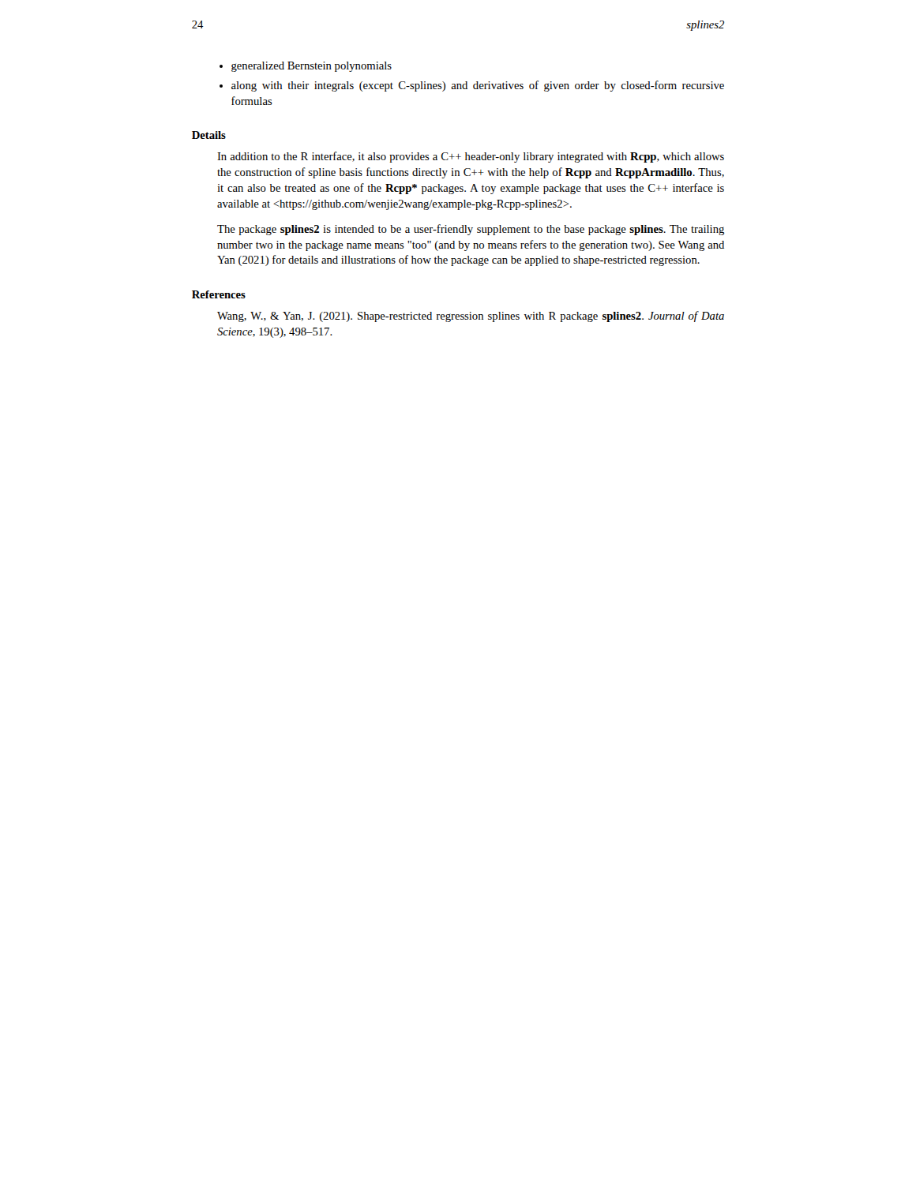24 splines2
generalized Bernstein polynomials
along with their integrals (except C-splines) and derivatives of given order by closed-form recursive formulas
Details
In addition to the R interface, it also provides a C++ header-only library integrated with Rcpp, which allows the construction of spline basis functions directly in C++ with the help of Rcpp and RcppArmadillo. Thus, it can also be treated as one of the Rcpp* packages. A toy example package that uses the C++ interface is available at <https://github.com/wenjie2wang/example-pkg-Rcpp-splines2>.
The package splines2 is intended to be a user-friendly supplement to the base package splines. The trailing number two in the package name means "too" (and by no means refers to the generation two). See Wang and Yan (2021) for details and illustrations of how the package can be applied to shape-restricted regression.
References
Wang, W., & Yan, J. (2021). Shape-restricted regression splines with R package splines2. Journal of Data Science, 19(3), 498–517.